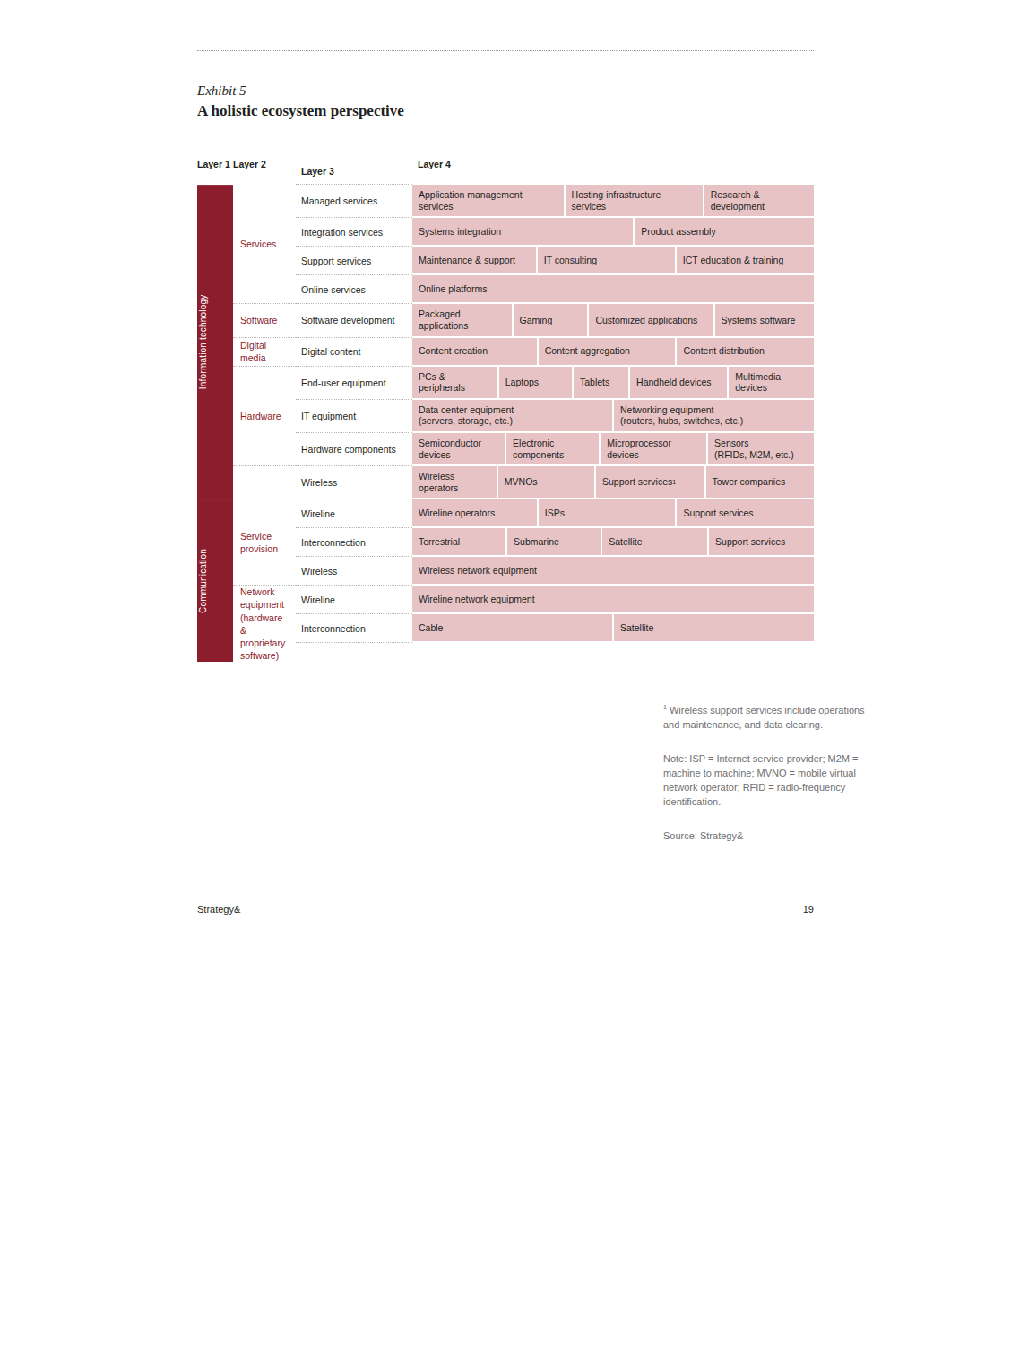Exhibit 5
A holistic ecosystem perspective
Layer 1
Layer 2
Layer 3
Layer 4
Information technology
Communication
Services
Software
Digital media
Hardware
Service
provision
Network
equipment
(hardware &
proprietary
software)
Managed services
Application management
services
Hosting infrastructure
services
Research &
development
Integration services
Systems integration
Product assembly
Support services
Maintenance & support
IT consulting
ICT education & training
Online services
Online platforms
Software development
Packaged
applications
Gaming
Customized applications
Systems software
Digital content
Content creation
Content aggregation
Content distribution
End-user equipment
PCs &
peripherals
Laptops
Tablets
Handheld devices
Multimedia
devices
IT equipment
Data center equipment
(servers, storage, etc.)
Networking equipment
(routers, hubs, switches, etc.)
Hardware components
Semiconductor
devices
Electronic
components
Microprocessor
devices
Sensors
(RFIDs, M2M, etc.)
Wireless
Wireless
operators
MVNOs
Support services1
Tower companies
Wireline
Wireline operators
ISPs
Support services
Interconnection
Terrestrial
Submarine
Satellite
Support services
Wireless
Wireless network equipment
Wireline
Wireline network equipment
Interconnection
Cable
Satellite
1 Wireless support services include operations and maintenance, and data clearing.
Note: ISP = Internet service provider; M2M = machine to machine; MVNO = mobile virtual network operator; RFID = radio-frequency identification.
Source: Strategy&
Strategy& 19